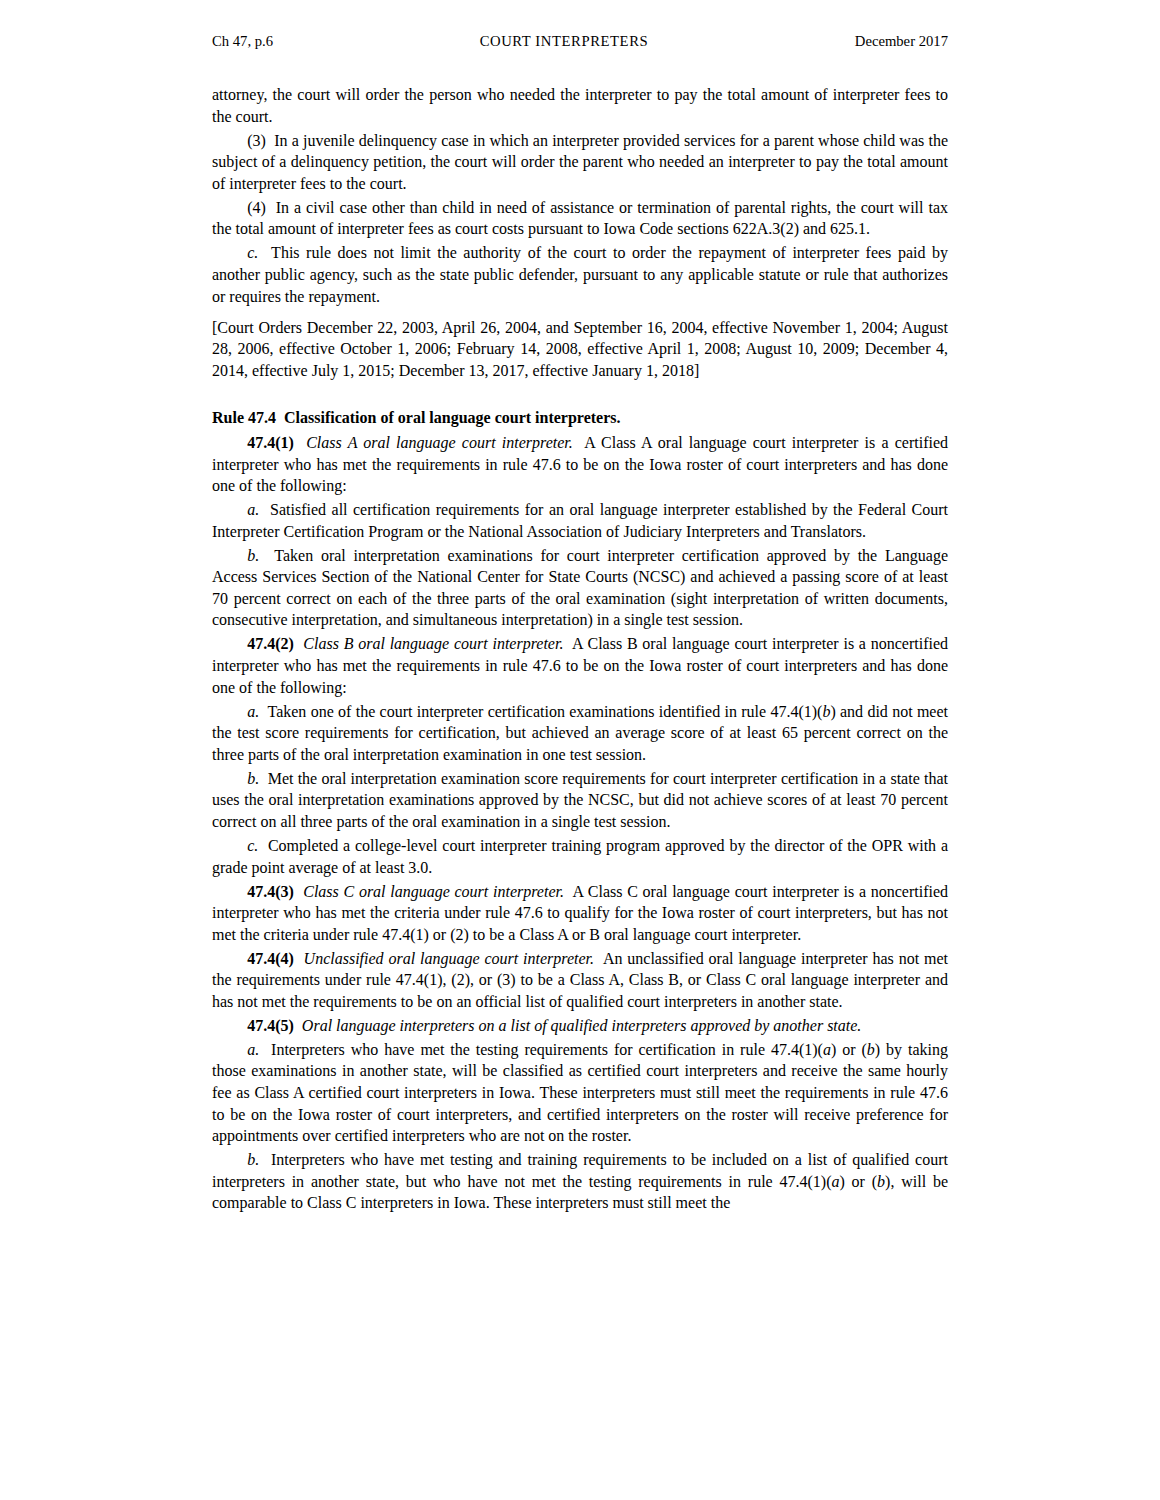Ch 47, p.6 COURT INTERPRETERS December 2017
attorney, the court will order the person who needed the interpreter to pay the total amount of interpreter fees to the court.
(3) In a juvenile delinquency case in which an interpreter provided services for a parent whose child was the subject of a delinquency petition, the court will order the parent who needed an interpreter to pay the total amount of interpreter fees to the court.
(4) In a civil case other than child in need of assistance or termination of parental rights, the court will tax the total amount of interpreter fees as court costs pursuant to Iowa Code sections 622A.3(2) and 625.1.
c. This rule does not limit the authority of the court to order the repayment of interpreter fees paid by another public agency, such as the state public defender, pursuant to any applicable statute or rule that authorizes or requires the repayment.
[Court Orders December 22, 2003, April 26, 2004, and September 16, 2004, effective November 1, 2004; August 28, 2006, effective October 1, 2006; February 14, 2008, effective April 1, 2008; August 10, 2009; December 4, 2014, effective July 1, 2015; December 13, 2017, effective January 1, 2018]
Rule 47.4 Classification of oral language court interpreters.
47.4(1) Class A oral language court interpreter. A Class A oral language court interpreter is a certified interpreter who has met the requirements in rule 47.6 to be on the Iowa roster of court interpreters and has done one of the following:
a. Satisfied all certification requirements for an oral language interpreter established by the Federal Court Interpreter Certification Program or the National Association of Judiciary Interpreters and Translators.
b. Taken oral interpretation examinations for court interpreter certification approved by the Language Access Services Section of the National Center for State Courts (NCSC) and achieved a passing score of at least 70 percent correct on each of the three parts of the oral examination (sight interpretation of written documents, consecutive interpretation, and simultaneous interpretation) in a single test session.
47.4(2) Class B oral language court interpreter. A Class B oral language court interpreter is a noncertified interpreter who has met the requirements in rule 47.6 to be on the Iowa roster of court interpreters and has done one of the following:
a. Taken one of the court interpreter certification examinations identified in rule 47.4(1)(b) and did not meet the test score requirements for certification, but achieved an average score of at least 65 percent correct on the three parts of the oral interpretation examination in one test session.
b. Met the oral interpretation examination score requirements for court interpreter certification in a state that uses the oral interpretation examinations approved by the NCSC, but did not achieve scores of at least 70 percent correct on all three parts of the oral examination in a single test session.
c. Completed a college-level court interpreter training program approved by the director of the OPR with a grade point average of at least 3.0.
47.4(3) Class C oral language court interpreter. A Class C oral language court interpreter is a noncertified interpreter who has met the criteria under rule 47.6 to qualify for the Iowa roster of court interpreters, but has not met the criteria under rule 47.4(1) or (2) to be a Class A or B oral language court interpreter.
47.4(4) Unclassified oral language court interpreter. An unclassified oral language interpreter has not met the requirements under rule 47.4(1), (2), or (3) to be a Class A, Class B, or Class C oral language interpreter and has not met the requirements to be on an official list of qualified court interpreters in another state.
47.4(5) Oral language interpreters on a list of qualified interpreters approved by another state.
a. Interpreters who have met the testing requirements for certification in rule 47.4(1)(a) or (b) by taking those examinations in another state, will be classified as certified court interpreters and receive the same hourly fee as Class A certified court interpreters in Iowa. These interpreters must still meet the requirements in rule 47.6 to be on the Iowa roster of court interpreters, and certified interpreters on the roster will receive preference for appointments over certified interpreters who are not on the roster.
b. Interpreters who have met testing and training requirements to be included on a list of qualified court interpreters in another state, but who have not met the testing requirements in rule 47.4(1)(a) or (b), will be comparable to Class C interpreters in Iowa. These interpreters must still meet the